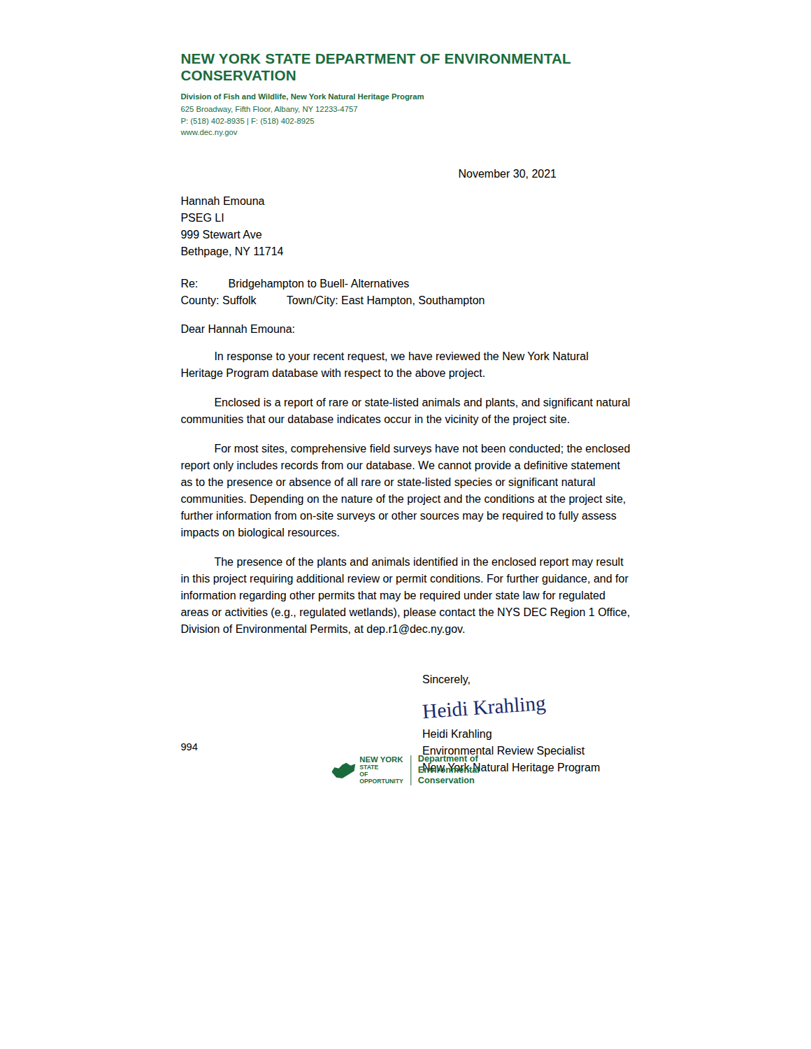NEW YORK STATE DEPARTMENT OF ENVIRONMENTAL CONSERVATION
Division of Fish and Wildlife, New York Natural Heritage Program
625 Broadway, Fifth Floor, Albany, NY 12233-4757
P: (518) 402-8935 | F: (518) 402-8925
www.dec.ny.gov
November 30, 2021
Hannah Emouna
PSEG LI
999 Stewart Ave
Bethpage, NY 11714
Re: Bridgehampton to Buell- Alternatives
County: Suffolk Town/City: East Hampton, Southampton
Dear Hannah Emouna:
In response to your recent request, we have reviewed the New York Natural Heritage Program database with respect to the above project.
Enclosed is a report of rare or state-listed animals and plants, and significant natural communities that our database indicates occur in the vicinity of the project site.
For most sites, comprehensive field surveys have not been conducted; the enclosed report only includes records from our database. We cannot provide a definitive statement as to the presence or absence of all rare or state-listed species or significant natural communities. Depending on the nature of the project and the conditions at the project site, further information from on-site surveys or other sources may be required to fully assess impacts on biological resources.
The presence of the plants and animals identified in the enclosed report may result in this project requiring additional review or permit conditions. For further guidance, and for information regarding other permits that may be required under state law for regulated areas or activities (e.g., regulated wetlands), please contact the NYS DEC Region 1 Office, Division of Environmental Permits, at dep.r1@dec.ny.gov.
Sincerely,
Heidi Krahling
Heidi Krahling
Environmental Review Specialist
New York Natural Heritage Program
994
NEW YORK State
of
Opportunity
Department of
Environmental
Conservation